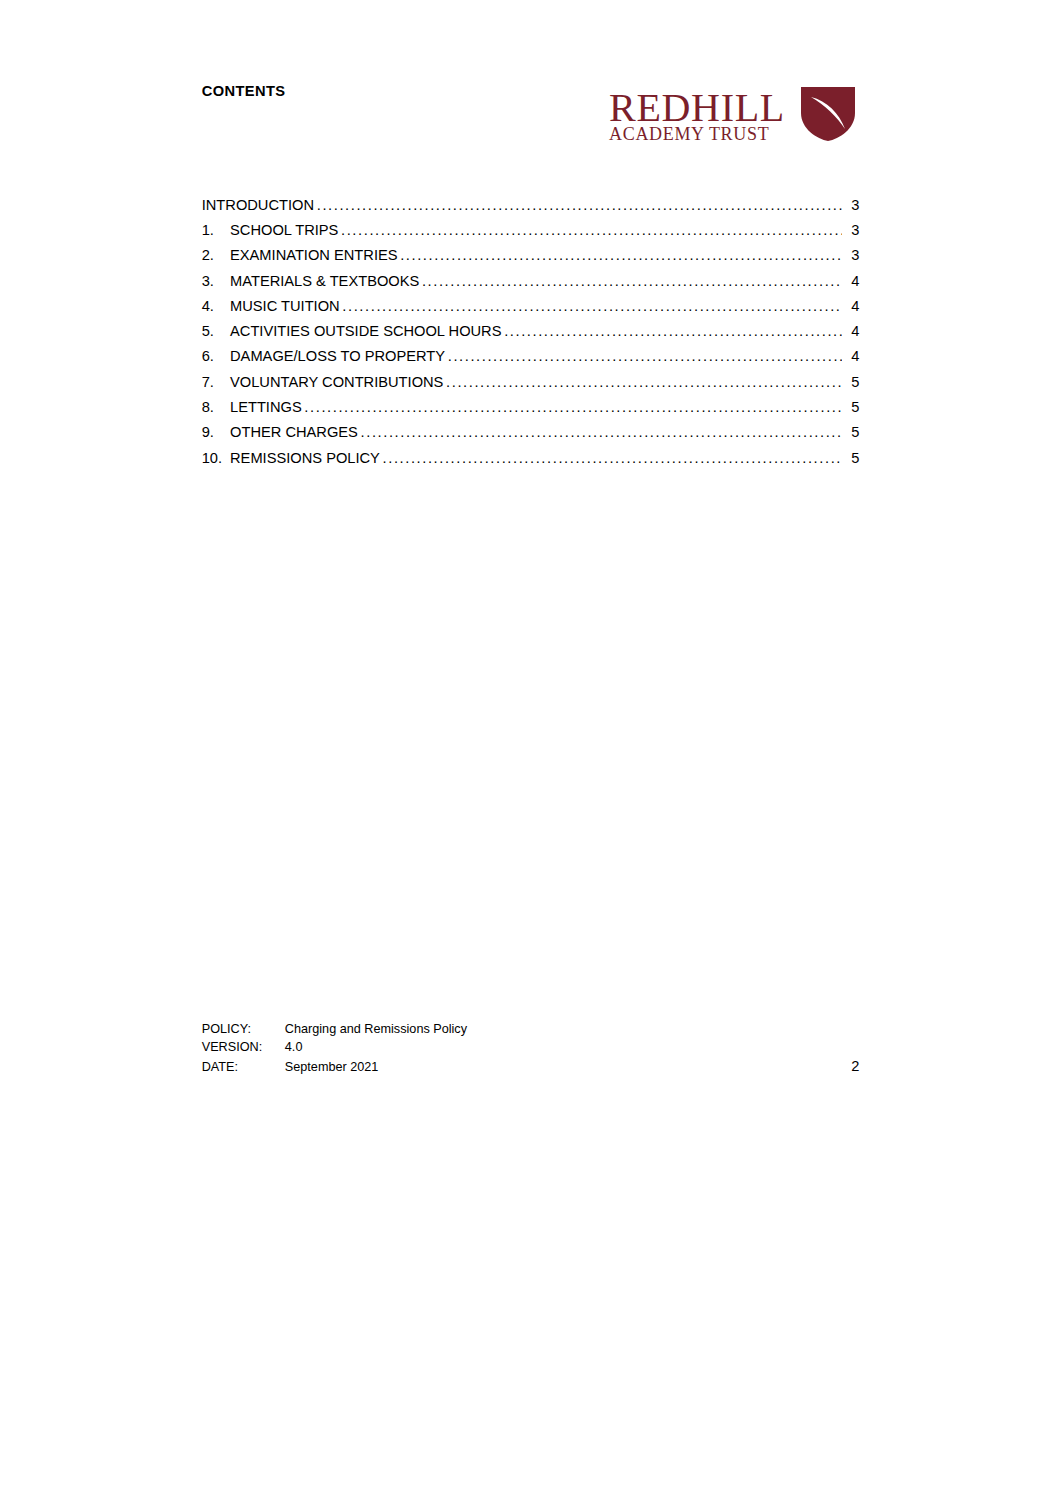CONTENTS
REDHILL ACADEMY TRUST
INTRODUCTION .......................................................................................................................................... 3
1. SCHOOL TRIPS ................................................................................................................................. 3
2. EXAMINATION ENTRIES ................................................................................................................. 3
3. MATERIALS & TEXTBOOKS ............................................................................................................. 4
4. MUSIC TUITION ............................................................................................................................... 4
5. ACTIVITIES OUTSIDE SCHOOL HOURS ................................................................................................. 4
6. DAMAGE/LOSS TO PROPERTY ....................................................................................................... 4
7. VOLUNTARY CONTRIBUTIONS ....................................................................................................... 5
8. LETTINGS ......................................................................................................................................... 5
9. OTHER CHARGES ........................................................................................................................... 5
10. REMISSIONS POLICY ..................................................................................................................... 5
POLICY:
Charging and Remissions Policy
VERSION:
4.0
DATE:
September 2021
2